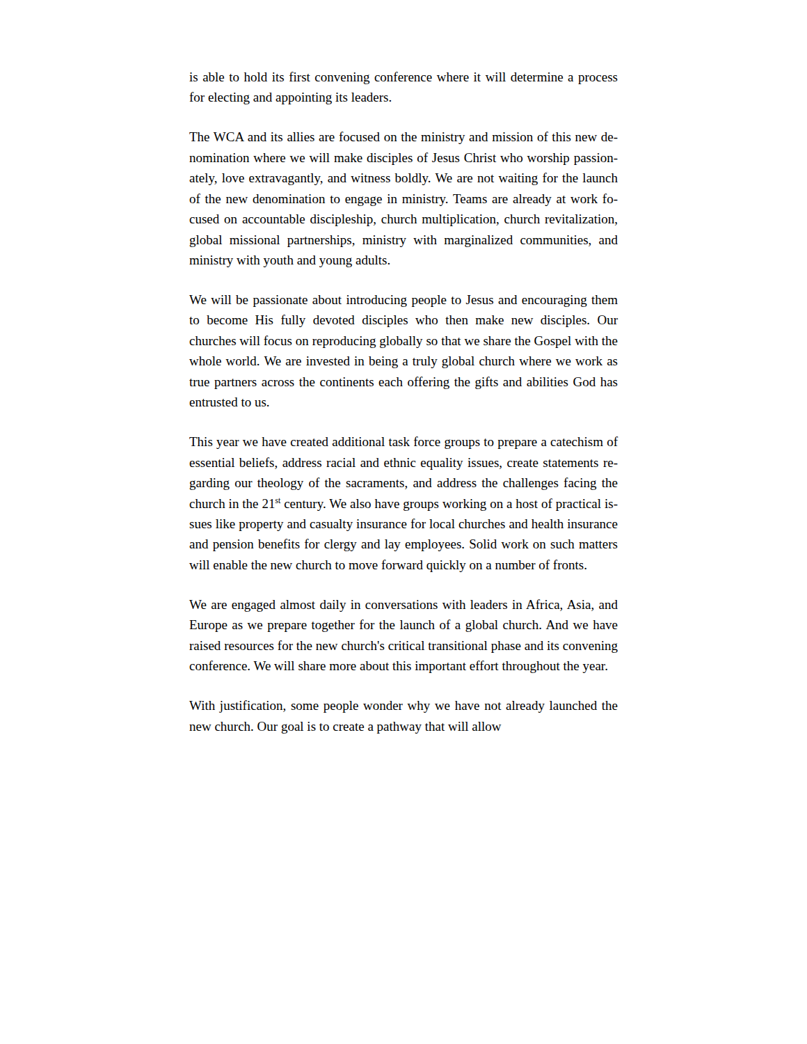is able to hold its first convening conference where it will determine a process for electing and appointing its leaders.
The WCA and its allies are focused on the ministry and mission of this new denomination where we will make disciples of Jesus Christ who worship passionately, love extravagantly, and witness boldly. We are not waiting for the launch of the new denomination to engage in ministry. Teams are already at work focused on accountable discipleship, church multiplication, church revitalization, global missional partnerships, ministry with marginalized communities, and ministry with youth and young adults.
We will be passionate about introducing people to Jesus and encouraging them to become His fully devoted disciples who then make new disciples. Our churches will focus on reproducing globally so that we share the Gospel with the whole world. We are invested in being a truly global church where we work as true partners across the continents each offering the gifts and abilities God has entrusted to us.
This year we have created additional task force groups to prepare a catechism of essential beliefs, address racial and ethnic equality issues, create statements regarding our theology of the sacraments, and address the challenges facing the church in the 21st century. We also have groups working on a host of practical issues like property and casualty insurance for local churches and health insurance and pension benefits for clergy and lay employees. Solid work on such matters will enable the new church to move forward quickly on a number of fronts.
We are engaged almost daily in conversations with leaders in Africa, Asia, and Europe as we prepare together for the launch of a global church. And we have raised resources for the new church's critical transitional phase and its convening conference. We will share more about this important effort throughout the year.
With justification, some people wonder why we have not already launched the new church. Our goal is to create a pathway that will allow